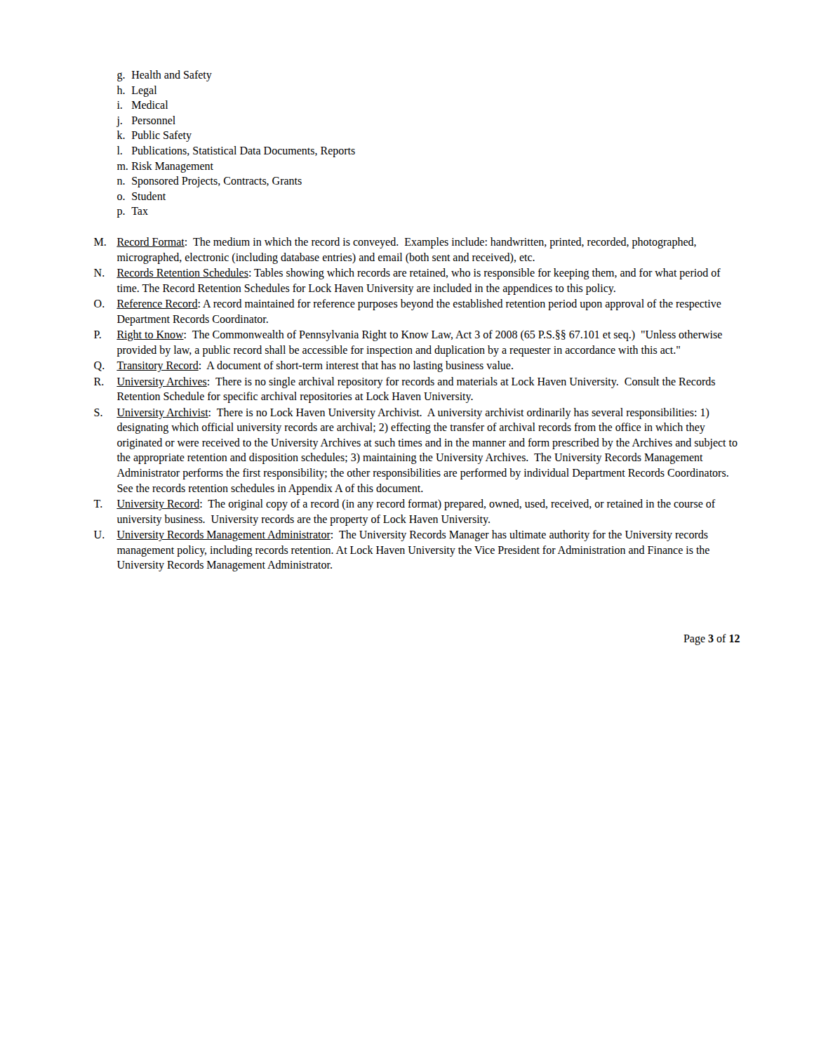g. Health and Safety
h. Legal
i. Medical
j. Personnel
k. Public Safety
l. Publications, Statistical Data Documents, Reports
m. Risk Management
n. Sponsored Projects, Contracts, Grants
o. Student
p. Tax
M. Record Format: The medium in which the record is conveyed. Examples include: handwritten, printed, recorded, photographed, micrographed, electronic (including database entries) and email (both sent and received), etc.
N. Records Retention Schedules: Tables showing which records are retained, who is responsible for keeping them, and for what period of time. The Record Retention Schedules for Lock Haven University are included in the appendices to this policy.
O. Reference Record: A record maintained for reference purposes beyond the established retention period upon approval of the respective Department Records Coordinator.
P. Right to Know: The Commonwealth of Pennsylvania Right to Know Law, Act 3 of 2008 (65 P.S.§§ 67.101 et seq.) "Unless otherwise provided by law, a public record shall be accessible for inspection and duplication by a requester in accordance with this act."
Q. Transitory Record: A document of short-term interest that has no lasting business value.
R. University Archives: There is no single archival repository for records and materials at Lock Haven University. Consult the Records Retention Schedule for specific archival repositories at Lock Haven University.
S. University Archivist: There is no Lock Haven University Archivist. A university archivist ordinarily has several responsibilities: 1) designating which official university records are archival; 2) effecting the transfer of archival records from the office in which they originated or were received to the University Archives at such times and in the manner and form prescribed by the Archives and subject to the appropriate retention and disposition schedules; 3) maintaining the University Archives. The University Records Management Administrator performs the first responsibility; the other responsibilities are performed by individual Department Records Coordinators. See the records retention schedules in Appendix A of this document.
T. University Record: The original copy of a record (in any record format) prepared, owned, used, received, or retained in the course of university business. University records are the property of Lock Haven University.
U. University Records Management Administrator: The University Records Manager has ultimate authority for the University records management policy, including records retention. At Lock Haven University the Vice President for Administration and Finance is the University Records Management Administrator.
Page 3 of 12